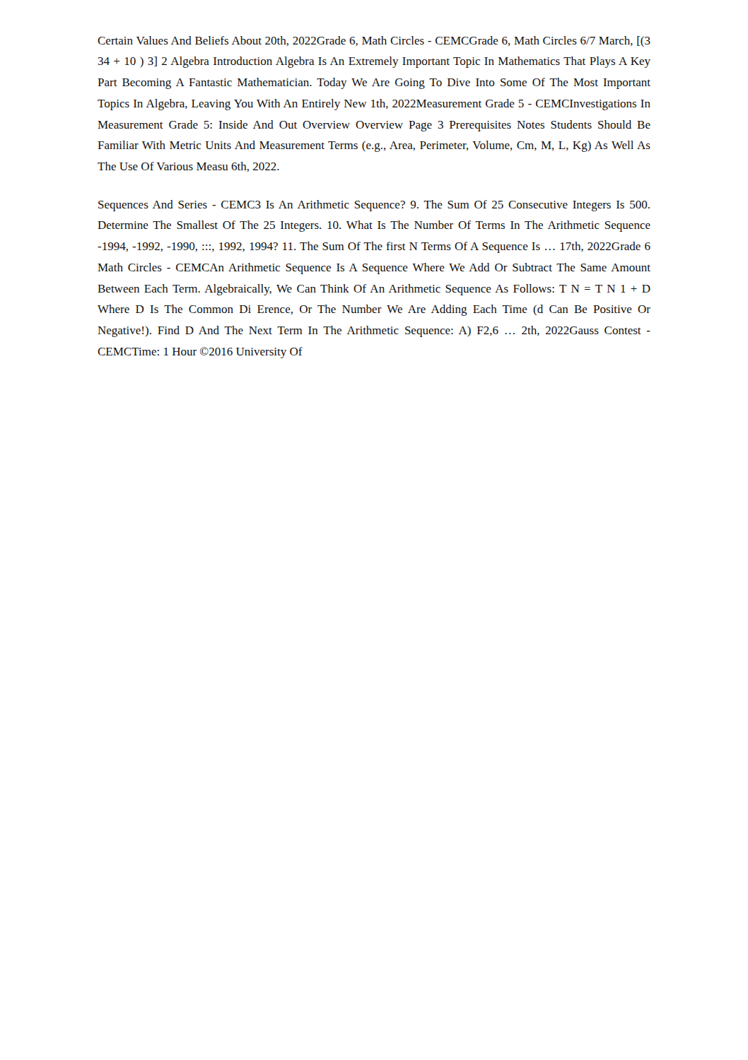Certain Values And Beliefs About 20th, 2022Grade 6, Math Circles - CEMCGrade 6, Math Circles 6/7 March, [(3 34 + 10 ) 3] 2 Algebra Introduction Algebra Is An Extremely Important Topic In Mathematics That Plays A Key Part Becoming A Fantastic Mathematician. Today We Are Going To Dive Into Some Of The Most Important Topics In Algebra, Leaving You With An Entirely New 1th, 2022Measurement Grade 5 - CEMCInvestigations In Measurement Grade 5: Inside And Out Overview Overview Page 3 Prerequisites Notes Students Should Be Familiar With Metric Units And Measurement Terms (e.g., Area, Perimeter, Volume, Cm, M, L, Kg) As Well As The Use Of Various Measu 6th, 2022.
Sequences And Series - CEMC3 Is An Arithmetic Sequence? 9. The Sum Of 25 Consecutive Integers Is 500. Determine The Smallest Of The 25 Integers. 10. What Is The Number Of Terms In The Arithmetic Sequence -1994, -1992, -1990, :::, 1992, 1994? 11. The Sum Of The first N Terms Of A Sequence Is … 17th, 2022Grade 6 Math Circles - CEMCAn Arithmetic Sequence Is A Sequence Where We Add Or Subtract The Same Amount Between Each Term. Algebraically, We Can Think Of An Arithmetic Sequence As Follows: T N = T N 1 + D Where D Is The Common Di Erence, Or The Number We Are Adding Each Time (d Can Be Positive Or Negative!). Find D And The Next Term In The Arithmetic Sequence: A) F2,6 … 2th, 2022Gauss Contest - CEMCTime: 1 Hour ©2016 University Of